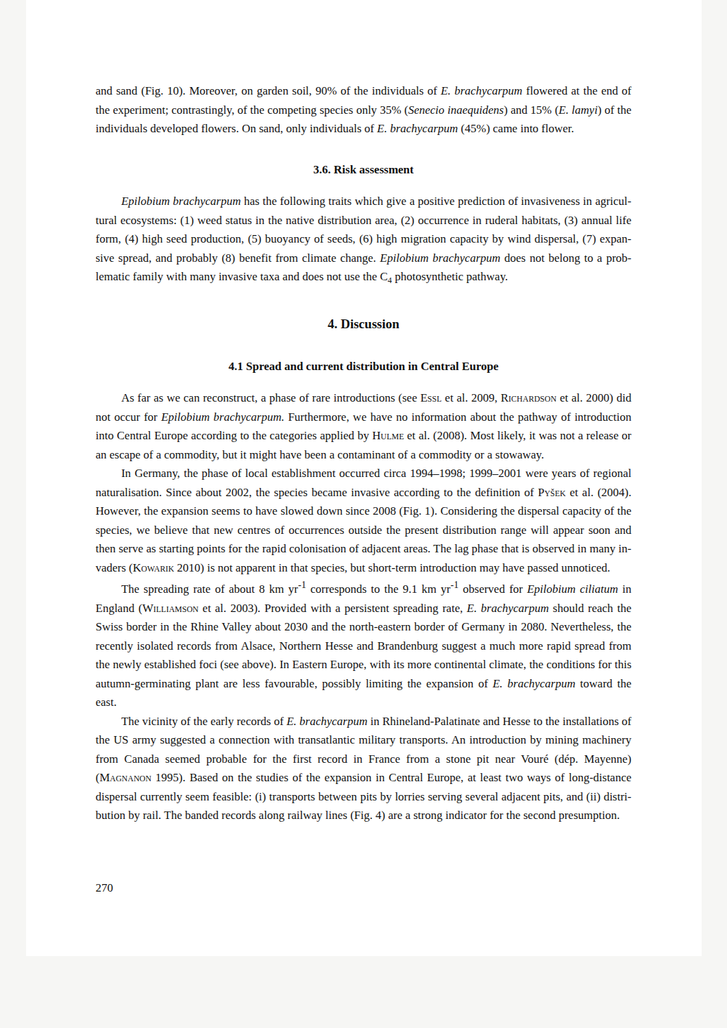and sand (Fig. 10). Moreover, on garden soil, 90% of the individuals of E. brachycarpum flowered at the end of the experiment; contrastingly, of the competing species only 35% (Senecio inaequidens) and 15% (E. lamyi) of the individuals developed flowers. On sand, only individuals of E. brachycarpum (45%) came into flower.
3.6. Risk assessment
Epilobium brachycarpum has the following traits which give a positive prediction of invasiveness in agricultural ecosystems: (1) weed status in the native distribution area, (2) occurrence in ruderal habitats, (3) annual life form, (4) high seed production, (5) buoyancy of seeds, (6) high migration capacity by wind dispersal, (7) expansive spread, and probably (8) benefit from climate change. Epilobium brachycarpum does not belong to a problematic family with many invasive taxa and does not use the C4 photosynthetic pathway.
4. Discussion
4.1 Spread and current distribution in Central Europe
As far as we can reconstruct, a phase of rare introductions (see Essl et al. 2009, Richardson et al. 2000) did not occur for Epilobium brachycarpum. Furthermore, we have no information about the pathway of introduction into Central Europe according to the categories applied by Hulme et al. (2008). Most likely, it was not a release or an escape of a commodity, but it might have been a contaminant of a commodity or a stowaway.
In Germany, the phase of local establishment occurred circa 1994–1998; 1999–2001 were years of regional naturalisation. Since about 2002, the species became invasive according to the definition of Pyšek et al. (2004). However, the expansion seems to have slowed down since 2008 (Fig. 1). Considering the dispersal capacity of the species, we believe that new centres of occurrences outside the present distribution range will appear soon and then serve as starting points for the rapid colonisation of adjacent areas. The lag phase that is observed in many invaders (Kowarik 2010) is not apparent in that species, but short-term introduction may have passed unnoticed.
The spreading rate of about 8 km yr-1 corresponds to the 9.1 km yr-1 observed for Epilobium ciliatum in England (Williamson et al. 2003). Provided with a persistent spreading rate, E. brachycarpum should reach the Swiss border in the Rhine Valley about 2030 and the north-eastern border of Germany in 2080. Nevertheless, the recently isolated records from Alsace, Northern Hesse and Brandenburg suggest a much more rapid spread from the newly established foci (see above). In Eastern Europe, with its more continental climate, the conditions for this autumn-germinating plant are less favourable, possibly limiting the expansion of E. brachycarpum toward the east.
The vicinity of the early records of E. brachycarpum in Rhineland-Palatinate and Hesse to the installations of the US army suggested a connection with transatlantic military transports. An introduction by mining machinery from Canada seemed probable for the first record in France from a stone pit near Vouré (dép. Mayenne) (Magnanon 1995). Based on the studies of the expansion in Central Europe, at least two ways of long-distance dispersal currently seem feasible: (i) transports between pits by lorries serving several adjacent pits, and (ii) distribution by rail. The banded records along railway lines (Fig. 4) are a strong indicator for the second presumption.
270